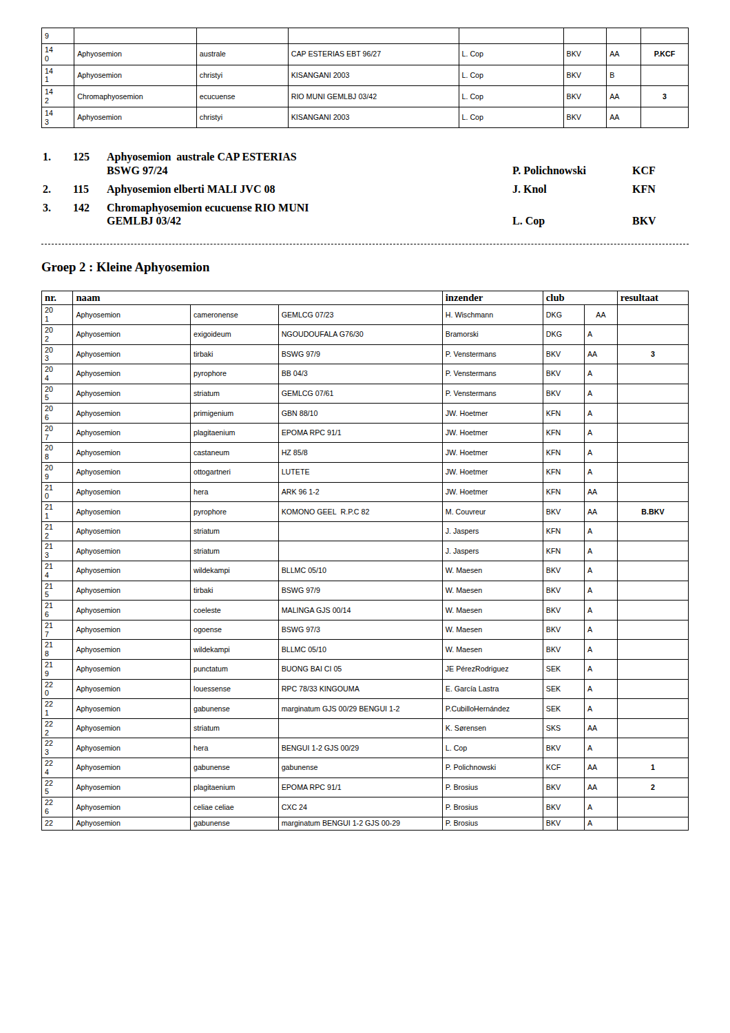| 9 | | | | | | | |
| 14 0 | Aphyosemion | australe | CAP ESTERIAS EBT 96/27 | L. Cop | BKV | AA | P.KCF |
| 14 1 | Aphyosemion | christyi | KISANGANI 2003 | L. Cop | BKV | B | |
| 14 2 | Chromaphyosemion | ecucuense | RIO MUNI GEMLBJ 03/42 | L. Cop | BKV | AA | 3 |
| 14 3 | Aphyosemion | christyi | KISANGANI 2003 | L. Cop | BKV | AA | |
| 1. | 125 | Aphyosemion australe CAP ESTERIAS BSWG 97/24 | P. Polichnowski | KCF |
| 2. | 115 | Aphyosemion elberti MALI JVC 08 | J. Knol | KFN |
| 3. | 142 | Chromaphyosemion ecucuense RIO MUNI GEMLBJ 03/42 | L. Cop | BKV |
Groep 2 : Kleine Aphyosemion
| nr. | naam | inzender | club | resultaat |
| 20 1 | Aphyosemion | cameronense | GEMLCG 07/23 | H. Wischmann | DKG | AA | |
| 20 2 | Aphyosemion | exigoideum | NGOUDOUFALA G76/30 | Bramorski | DKG | A | |
| 20 3 | Aphyosemion | tirbaki | BSWG 97/9 | P. Venstermans | BKV | AA | 3 |
| 20 4 | Aphyosemion | pyrophore | BB 04/3 | P. Venstermans | BKV | A | |
| 20 5 | Aphyosemion | striatum | GEMLCG 07/61 | P. Venstermans | BKV | A | |
| 20 6 | Aphyosemion | primigenium | GBN 88/10 | JW. Hoetmer | KFN | A | |
| 20 7 | Aphyosemion | plagitaenium | EPOMA RPC 91/1 | JW. Hoetmer | KFN | A | |
| 20 8 | Aphyosemion | castaneum | HZ 85/8 | JW. Hoetmer | KFN | A | |
| 20 9 | Aphyosemion | ottogartneri | LUTETE | JW. Hoetmer | KFN | A | |
| 21 0 | Aphyosemion | hera | ARK 96 1-2 | JW. Hoetmer | KFN | AA | |
| 21 1 | Aphyosemion | pyrophore | KOMONO GEEL R.P.C 82 | M. Couvreur | BKV | AA | B.BKV |
| 21 2 | Aphyosemion | striatum | | J. Jaspers | KFN | A | |
| 21 3 | Aphyosemion | striatum | | J. Jaspers | KFN | A | |
| 21 4 | Aphyosemion | wildekampi | BLLMC 05/10 | W. Maesen | BKV | A | |
| 21 5 | Aphyosemion | tirbaki | BSWG 97/9 | W. Maesen | BKV | A | |
| 21 6 | Aphyosemion | coeleste | MALINGA GJS 00/14 | W. Maesen | BKV | A | |
| 21 7 | Aphyosemion | ogoense | BSWG 97/3 | W. Maesen | BKV | A | |
| 21 8 | Aphyosemion | wildekampi | BLLMC 05/10 | W. Maesen | BKV | A | |
| 21 9 | Aphyosemion | punctatum | BUONG BAI CI 05 | JE PérezRodriguez | SEK | A | |
| 22 0 | Aphyosemion | louessense | RPC 78/33 KINGOUMA | E. García Lastra | SEK | A | |
| 22 1 | Aphyosemion | gabunense | marginatum GJS 00/29 BENGUI 1-2 | P.CubilloHernández | SEK | A | |
| 22 2 | Aphyosemion | striatum | | K. Sørensen | SKS | AA | |
| 22 3 | Aphyosemion | hera | BENGUI 1-2 GJS 00/29 | L. Cop | BKV | A | |
| 22 4 | Aphyosemion | gabunense | gabunense | P. Polichnowski | KCF | AA | 1 |
| 22 5 | Aphyosemion | plagitaenium | EPOMA RPC 91/1 | P. Brosius | BKV | AA | 2 |
| 22 6 | Aphyosemion | celiae celiae | CXC 24 | P. Brosius | BKV | A | |
| 22 | Aphyosemion | gabunense | marginatum BENGUI 1-2 GJS 00-29 | P. Brosius | BKV | A | |